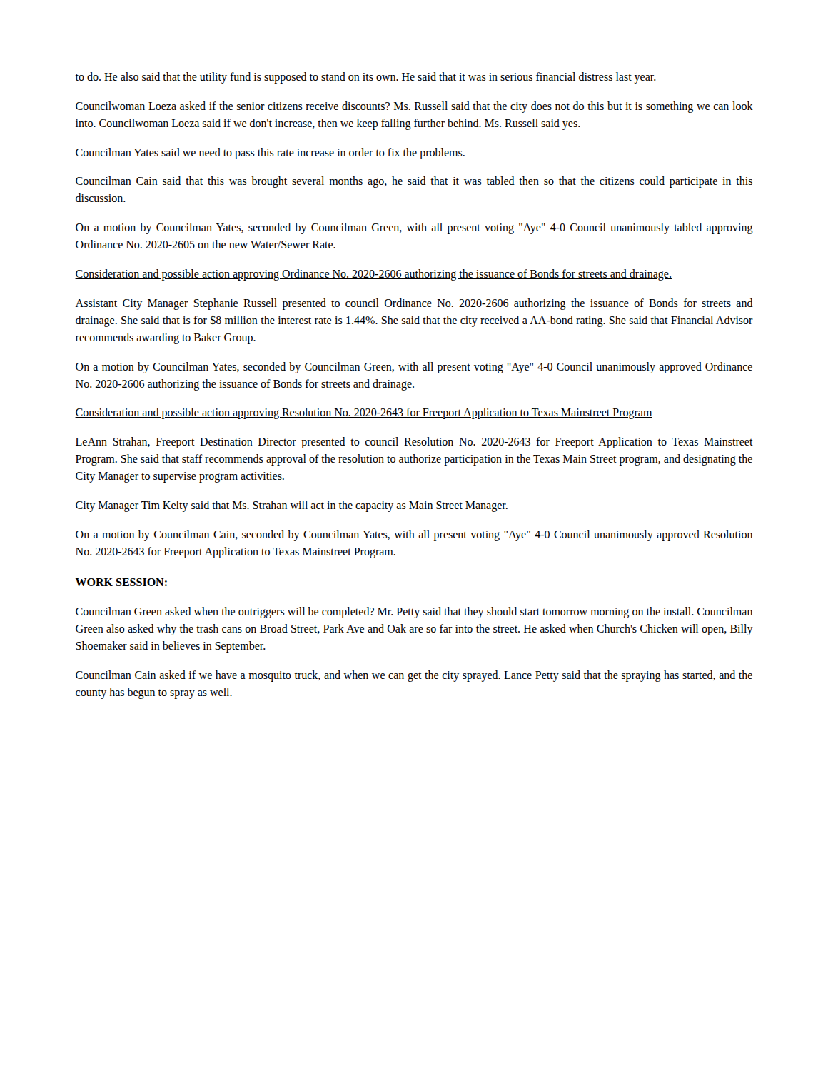to do. He also said that the utility fund is supposed to stand on its own. He said that it was in serious financial distress last year.
Councilwoman Loeza asked if the senior citizens receive discounts? Ms. Russell said that the city does not do this but it is something we can look into. Councilwoman Loeza said if we don't increase, then we keep falling further behind. Ms. Russell said yes.
Councilman Yates said we need to pass this rate increase in order to fix the problems.
Councilman Cain said that this was brought several months ago, he said that it was tabled then so that the citizens could participate in this discussion.
On a motion by Councilman Yates, seconded by Councilman Green, with all present voting "Aye" 4-0 Council unanimously tabled approving Ordinance No. 2020-2605 on the new Water/Sewer Rate.
Consideration and possible action approving Ordinance No. 2020-2606 authorizing the issuance of Bonds for streets and drainage.
Assistant City Manager Stephanie Russell presented to council Ordinance No. 2020-2606 authorizing the issuance of Bonds for streets and drainage. She said that is for $8 million the interest rate is 1.44%. She said that the city received a AA-bond rating. She said that Financial Advisor recommends awarding to Baker Group.
On a motion by Councilman Yates, seconded by Councilman Green, with all present voting "Aye" 4-0 Council unanimously approved Ordinance No. 2020-2606 authorizing the issuance of Bonds for streets and drainage.
Consideration and possible action approving Resolution No. 2020-2643 for Freeport Application to Texas Mainstreet Program
LeAnn Strahan, Freeport Destination Director presented to council Resolution No. 2020-2643 for Freeport Application to Texas Mainstreet Program. She said that staff recommends approval of the resolution to authorize participation in the Texas Main Street program, and designating the City Manager to supervise program activities.
City Manager Tim Kelty said that Ms. Strahan will act in the capacity as Main Street Manager.
On a motion by Councilman Cain, seconded by Councilman Yates, with all present voting "Aye" 4-0 Council unanimously approved Resolution No. 2020-2643 for Freeport Application to Texas Mainstreet Program.
WORK SESSION:
Councilman Green asked when the outriggers will be completed? Mr. Petty said that they should start tomorrow morning on the install. Councilman Green also asked why the trash cans on Broad Street, Park Ave and Oak are so far into the street. He asked when Church's Chicken will open, Billy Shoemaker said in believes in September.
Councilman Cain asked if we have a mosquito truck, and when we can get the city sprayed. Lance Petty said that the spraying has started, and the county has begun to spray as well.